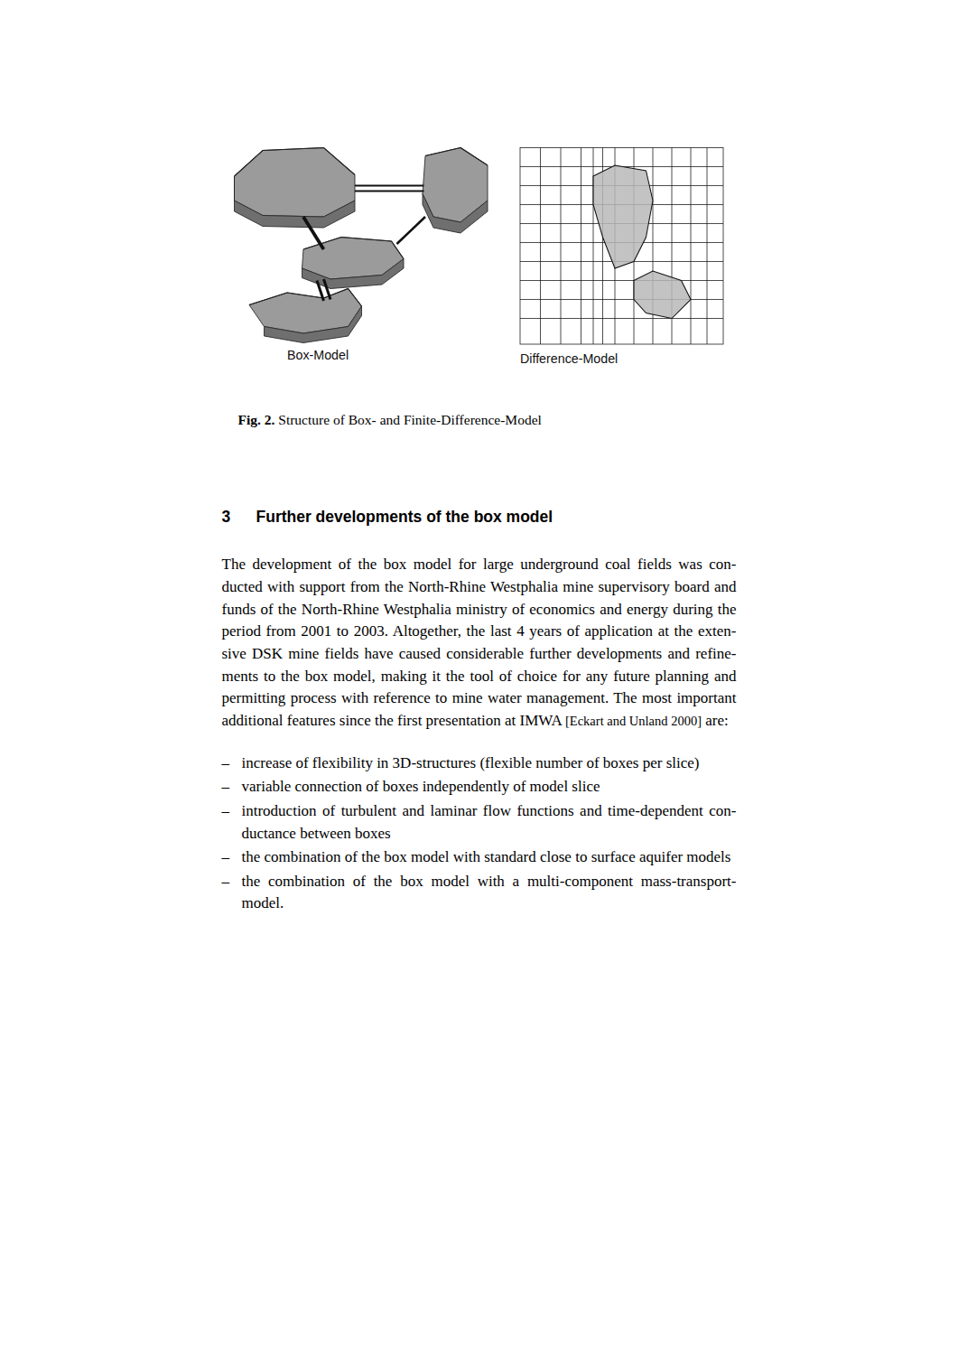Box-Model Difference-Model
Fig. 2. Structure of Box- and Finite-Difference-Model
3 Further developments of the box model
The development of the box model for large underground coal fields was conducted with support from the North-Rhine Westphalia mine supervisory board and funds of the North-Rhine Westphalia ministry of economics and energy during the period from 2001 to 2003. Altogether, the last 4 years of application at the extensive DSK mine fields have caused considerable further developments and refinements to the box model, making it the tool of choice for any future planning and permitting process with reference to mine water management. The most important additional features since the first presentation at IMWA [Eckart and Unland 2000] are:
increase of flexibility in 3D-structures (flexible number of boxes per slice)
variable connection of boxes independently of model slice
introduction of turbulent and laminar flow functions and time-dependent conductance between boxes
the combination of the box model with standard close to surface aquifer models
the combination of the box model with a multi-component mass-transport-model.